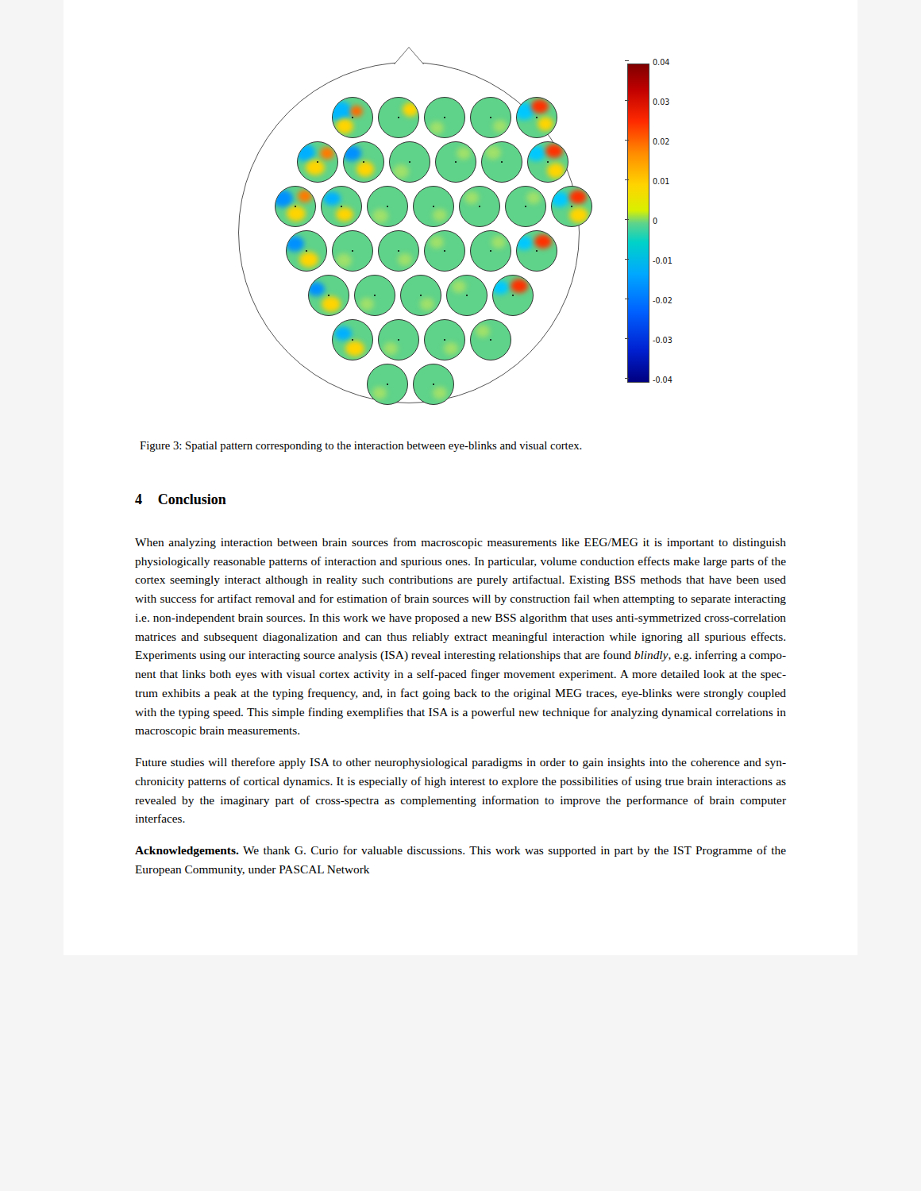0.04 0.03 0.02 0.01 0 -0.01 -0.02 -0.03 -0.04
Figure 3: Spatial pattern corresponding to the interaction between eye-blinks and visual cortex.
4 Conclusion
When analyzing interaction between brain sources from macroscopic measurements like EEG/MEG it is important to distinguish physiologically reasonable patterns of interaction and spurious ones. In particular, volume conduction effects make large parts of the cortex seemingly interact although in reality such contributions are purely artifactual. Existing BSS methods that have been used with success for artifact removal and for estimation of brain sources will by construction fail when attempting to separate interacting i.e. non-independent brain sources. In this work we have proposed a new BSS algorithm that uses anti-symmetrized cross-correlation matrices and subsequent diagonalization and can thus reliably extract meaningful interaction while ignoring all spurious effects. Experiments using our interacting source analysis (ISA) reveal interesting relationships that are found blindly, e.g. inferring a component that links both eyes with visual cortex activity in a self-paced finger movement experiment. A more detailed look at the spectrum exhibits a peak at the typing frequency, and, in fact going back to the original MEG traces, eye-blinks were strongly coupled with the typing speed. This simple finding exemplifies that ISA is a powerful new technique for analyzing dynamical correlations in macroscopic brain measurements.
Future studies will therefore apply ISA to other neurophysiological paradigms in order to gain insights into the coherence and synchronicity patterns of cortical dynamics. It is especially of high interest to explore the possibilities of using true brain interactions as revealed by the imaginary part of cross-spectra as complementing information to improve the performance of brain computer interfaces.
Acknowledgements. We thank G. Curio for valuable discussions. This work was supported in part by the IST Programme of the European Community, under PASCAL Network